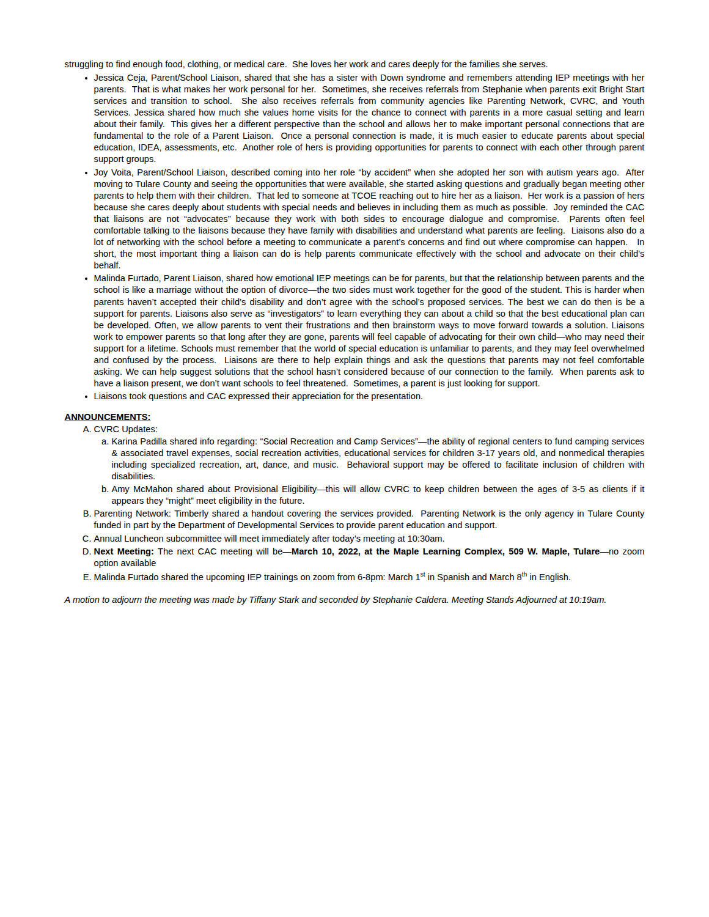struggling to find enough food, clothing, or medical care. She loves her work and cares deeply for the families she serves.
Jessica Ceja, Parent/School Liaison, shared that she has a sister with Down syndrome and remembers attending IEP meetings with her parents. That is what makes her work personal for her. Sometimes, she receives referrals from Stephanie when parents exit Bright Start services and transition to school. She also receives referrals from community agencies like Parenting Network, CVRC, and Youth Services. Jessica shared how much she values home visits for the chance to connect with parents in a more casual setting and learn about their family. This gives her a different perspective than the school and allows her to make important personal connections that are fundamental to the role of a Parent Liaison. Once a personal connection is made, it is much easier to educate parents about special education, IDEA, assessments, etc. Another role of hers is providing opportunities for parents to connect with each other through parent support groups.
Joy Voita, Parent/School Liaison, described coming into her role “by accident” when she adopted her son with autism years ago. After moving to Tulare County and seeing the opportunities that were available, she started asking questions and gradually began meeting other parents to help them with their children. That led to someone at TCOE reaching out to hire her as a liaison. Her work is a passion of hers because she cares deeply about students with special needs and believes in including them as much as possible. Joy reminded the CAC that liaisons are not “advocates” because they work with both sides to encourage dialogue and compromise. Parents often feel comfortable talking to the liaisons because they have family with disabilities and understand what parents are feeling. Liaisons also do a lot of networking with the school before a meeting to communicate a parent’s concerns and find out where compromise can happen. In short, the most important thing a liaison can do is help parents communicate effectively with the school and advocate on their child’s behalf.
Malinda Furtado, Parent Liaison, shared how emotional IEP meetings can be for parents, but that the relationship between parents and the school is like a marriage without the option of divorce—the two sides must work together for the good of the student. This is harder when parents haven’t accepted their child’s disability and don’t agree with the school’s proposed services. The best we can do then is be a support for parents. Liaisons also serve as “investigators” to learn everything they can about a child so that the best educational plan can be developed. Often, we allow parents to vent their frustrations and then brainstorm ways to move forward towards a solution. Liaisons work to empower parents so that long after they are gone, parents will feel capable of advocating for their own child—who may need their support for a lifetime. Schools must remember that the world of special education is unfamiliar to parents, and they may feel overwhelmed and confused by the process. Liaisons are there to help explain things and ask the questions that parents may not feel comfortable asking. We can help suggest solutions that the school hasn’t considered because of our connection to the family. When parents ask to have a liaison present, we don’t want schools to feel threatened. Sometimes, a parent is just looking for support.
Liaisons took questions and CAC expressed their appreciation for the presentation.
ANNOUNCEMENTS:
CVRC Updates:
Karina Padilla shared info regarding: “Social Recreation and Camp Services”—the ability of regional centers to fund camping services & associated travel expenses, social recreation activities, educational services for children 3-17 years old, and nonmedical therapies including specialized recreation, art, dance, and music. Behavioral support may be offered to facilitate inclusion of children with disabilities.
Amy McMahon shared about Provisional Eligibility—this will allow CVRC to keep children between the ages of 3-5 as clients if it appears they “might” meet eligibility in the future.
Parenting Network: Timberly shared a handout covering the services provided. Parenting Network is the only agency in Tulare County funded in part by the Department of Developmental Services to provide parent education and support.
Annual Luncheon subcommittee will meet immediately after today’s meeting at 10:30am.
Next Meeting: The next CAC meeting will be—March 10, 2022, at the Maple Learning Complex, 509 W. Maple, Tulare—no zoom option available
Malinda Furtado shared the upcoming IEP trainings on zoom from 6-8pm: March 1st in Spanish and March 8th in English.
A motion to adjourn the meeting was made by Tiffany Stark and seconded by Stephanie Caldera. Meeting Stands Adjourned at 10:19am.